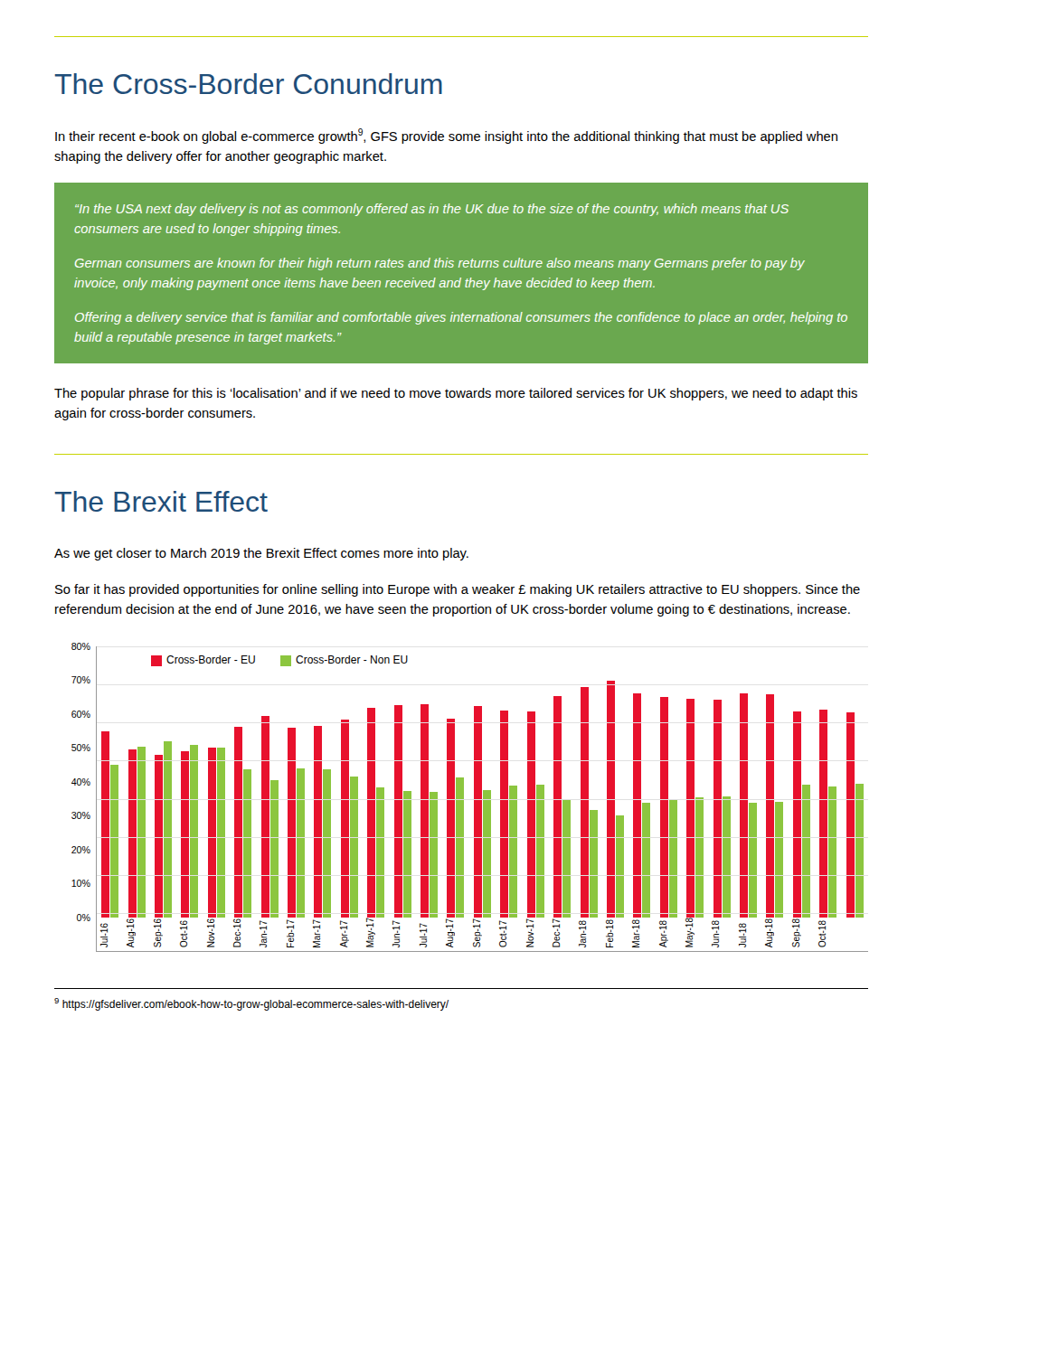The Cross-Border Conundrum
In their recent e-book on global e-commerce growth9, GFS provide some insight into the additional thinking that must be applied when shaping the delivery offer for another geographic market.
“In the USA next day delivery is not as commonly offered as in the UK due to the size of the country, which means that US consumers are used to longer shipping times.
German consumers are known for their high return rates and this returns culture also means many Germans prefer to pay by invoice, only making payment once items have been received and they have decided to keep them.
Offering a delivery service that is familiar and comfortable gives international consumers the confidence to place an order, helping to build a reputable presence in target markets.”
The popular phrase for this is ‘localisation’ and if we need to move towards more tailored services for UK shoppers, we need to adapt this again for cross-border consumers.
The Brexit Effect
As we get closer to March 2019 the Brexit Effect comes more into play.
So far it has provided opportunities for online selling into Europe with a weaker £ making UK retailers attractive to EU shoppers. Since the referendum decision at the end of June 2016, we have seen the proportion of UK cross-border volume going to € destinations, increase.
80%
70%
60%
50%
40%
30%
20%
10%
0%
Cross-Border - EU Cross-Border - Non EU
| Jul-16 | Aug-16 | Sep-16 | Oct-16 | Nov-16 | Dec-16 | Jan-17 | Feb-17 | Mar-17 | Apr-17 | May-17 | Jun-17 | Jul-17 | Aug-17 | Sep-17 | Oct-17 | Nov-17 | Dec-17 | Jan-18 | Feb-18 | Mar-18 | Apr-18 | May-18 | Jun-18 | Jul-18 | Aug-18 | Sep-18 | Oct-18 | |
9 https://gfsdeliver.com/ebook-how-to-grow-global-ecommerce-sales-with-delivery/